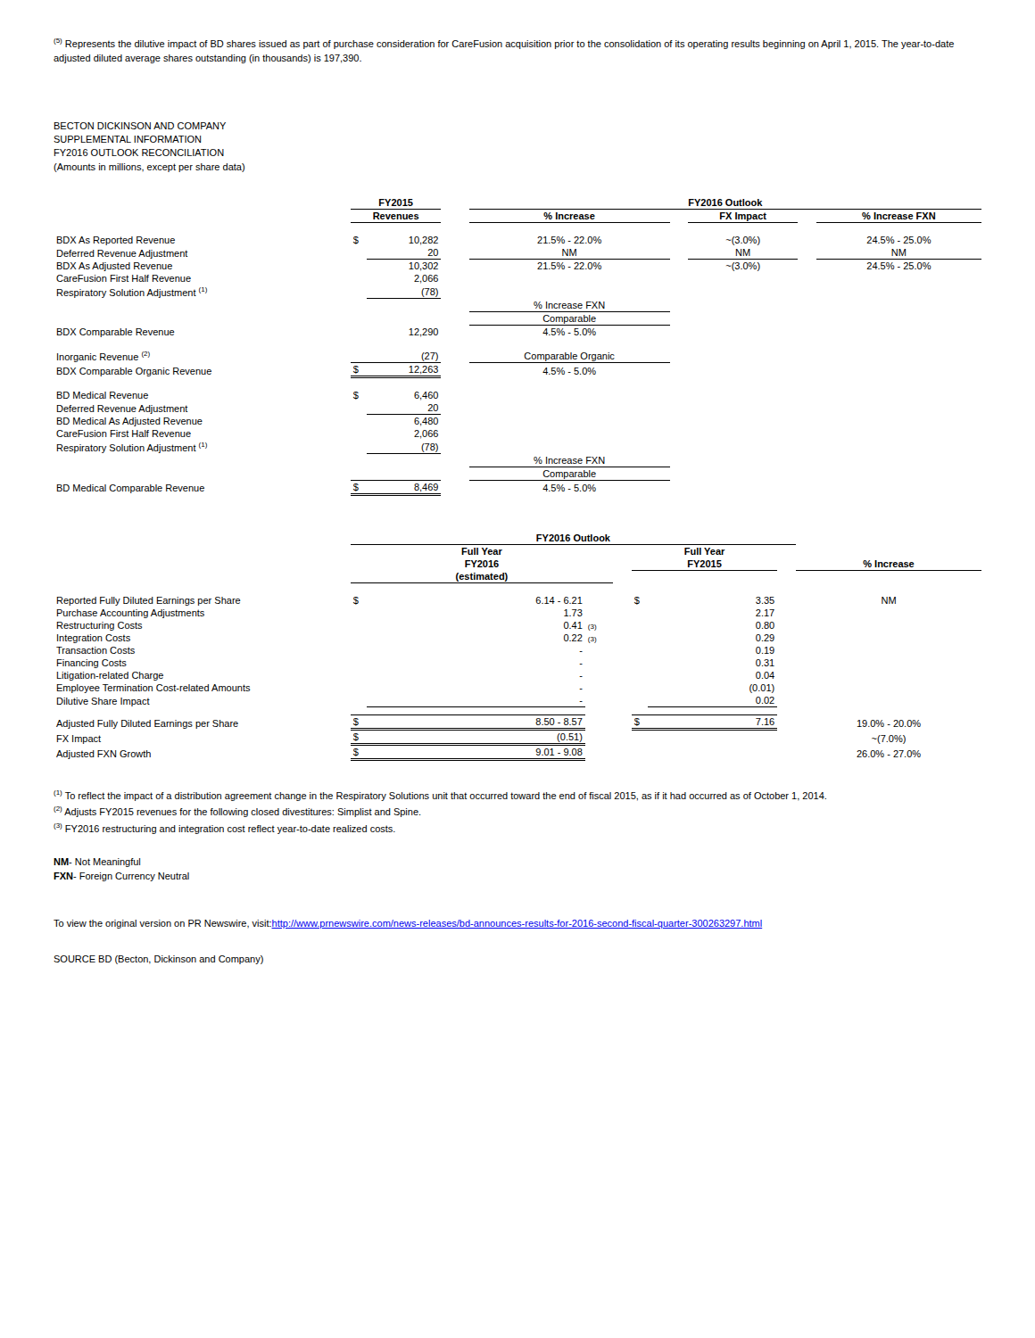(5) Represents the dilutive impact of BD shares issued as part of purchase consideration for CareFusion acquisition prior to the consolidation of its operating results beginning on April 1, 2015. The year-to-date adjusted diluted average shares outstanding (in thousands) is 197,390.
BECTON DICKINSON AND COMPANY
SUPPLEMENTAL INFORMATION
FY2016 OUTLOOK RECONCILIATION
(Amounts in millions, except per share data)
| | FY2015 | | FY2016 Outlook |
| | Revenues | | % Increase | | FX Impact | | % Increase FXN |
| BDX As Reported Revenue | $ | 10,282 | | 21.5% - 22.0% | | ~(3.0%) | | 24.5% - 25.0% |
| Deferred Revenue Adjustment | | 20 | | NM | | NM | | NM |
| BDX As Adjusted Revenue | | 10,302 | | 21.5% - 22.0% | | ~(3.0%) | | 24.5% - 25.0% |
| CareFusion First Half Revenue | | 2,066 | | | | | | |
| Respiratory Solution Adjustment (1) | | (78) | | | | | | |
| | | | | % Increase FXN | | | | |
| | | | | Comparable | | | | |
| BDX Comparable Revenue | | 12,290 | | 4.5% - 5.0% | | | | |
| Inorganic Revenue (2) | | (27) | | Comparable Organic | | | | |
| BDX Comparable Organic Revenue | $ | 12,263 | | 4.5% - 5.0% | | | | |
| BD Medical Revenue | $ | 6,460 | | | | | | |
| Deferred Revenue Adjustment | | 20 | | | | | | |
| BD Medical As Adjusted Revenue | | 6,480 | | | | | | |
| CareFusion First Half Revenue | | 2,066 | | | | | | |
| Respiratory Solution Adjustment (1) | | (78) | | | | | | |
| | | | | % Increase FXN | | | | |
| | | | | Comparable | | | | |
| BD Medical Comparable Revenue | $ | 8,469 | | 4.5% - 5.0% | | | | |
| | FY2016 Outlook | |
| | Full Year | | Full Year | | |
| | FY2016 | | FY2015 | | % Increase |
| | (estimated) | | | | |
| Reported Fully Diluted Earnings per Share | $ | 6.14 - 6.21 | | | $ | 3.35 | | NM |
| Purchase Accounting Adjustments | | 1.73 | | | | 2.17 | | |
| Restructuring Costs | | 0.41 | (3) | | | 0.80 | | |
| Integration Costs | | 0.22 | (3) | | | 0.29 | | |
| Transaction Costs | | - | | | | 0.19 | | |
| Financing Costs | | - | | | | 0.31 | | |
| Litigation-related Charge | | - | | | | 0.04 | | |
| Employee Termination Cost-related Amounts | | - | | | | (0.01) | | |
| Dilutive Share Impact | | - | | | | 0.02 | | |
| Adjusted Fully Diluted Earnings per Share | $ | 8.50 - 8.57 | | | $ | 7.16 | | 19.0% - 20.0% |
| FX Impact | $ | (0.51) | | | | | | ~(7.0%) |
| Adjusted FXN Growth | $ | 9.01 - 9.08 | | | | | | 26.0% - 27.0% |
(1) To reflect the impact of a distribution agreement change in the Respiratory Solutions unit that occurred toward the end of fiscal 2015, as if it had occurred as of October 1, 2014.
(2) Adjusts FY2015 revenues for the following closed divestitures: Simplist and Spine.
(3) FY2016 restructuring and integration cost reflect year-to-date realized costs.
NM- Not Meaningful
FXN- Foreign Currency Neutral
To view the original version on PR Newswire, visit:http://www.prnewswire.com/news-releases/bd-announces-results-for-2016-second-fiscal-quarter-300263297.html
SOURCE BD (Becton, Dickinson and Company)